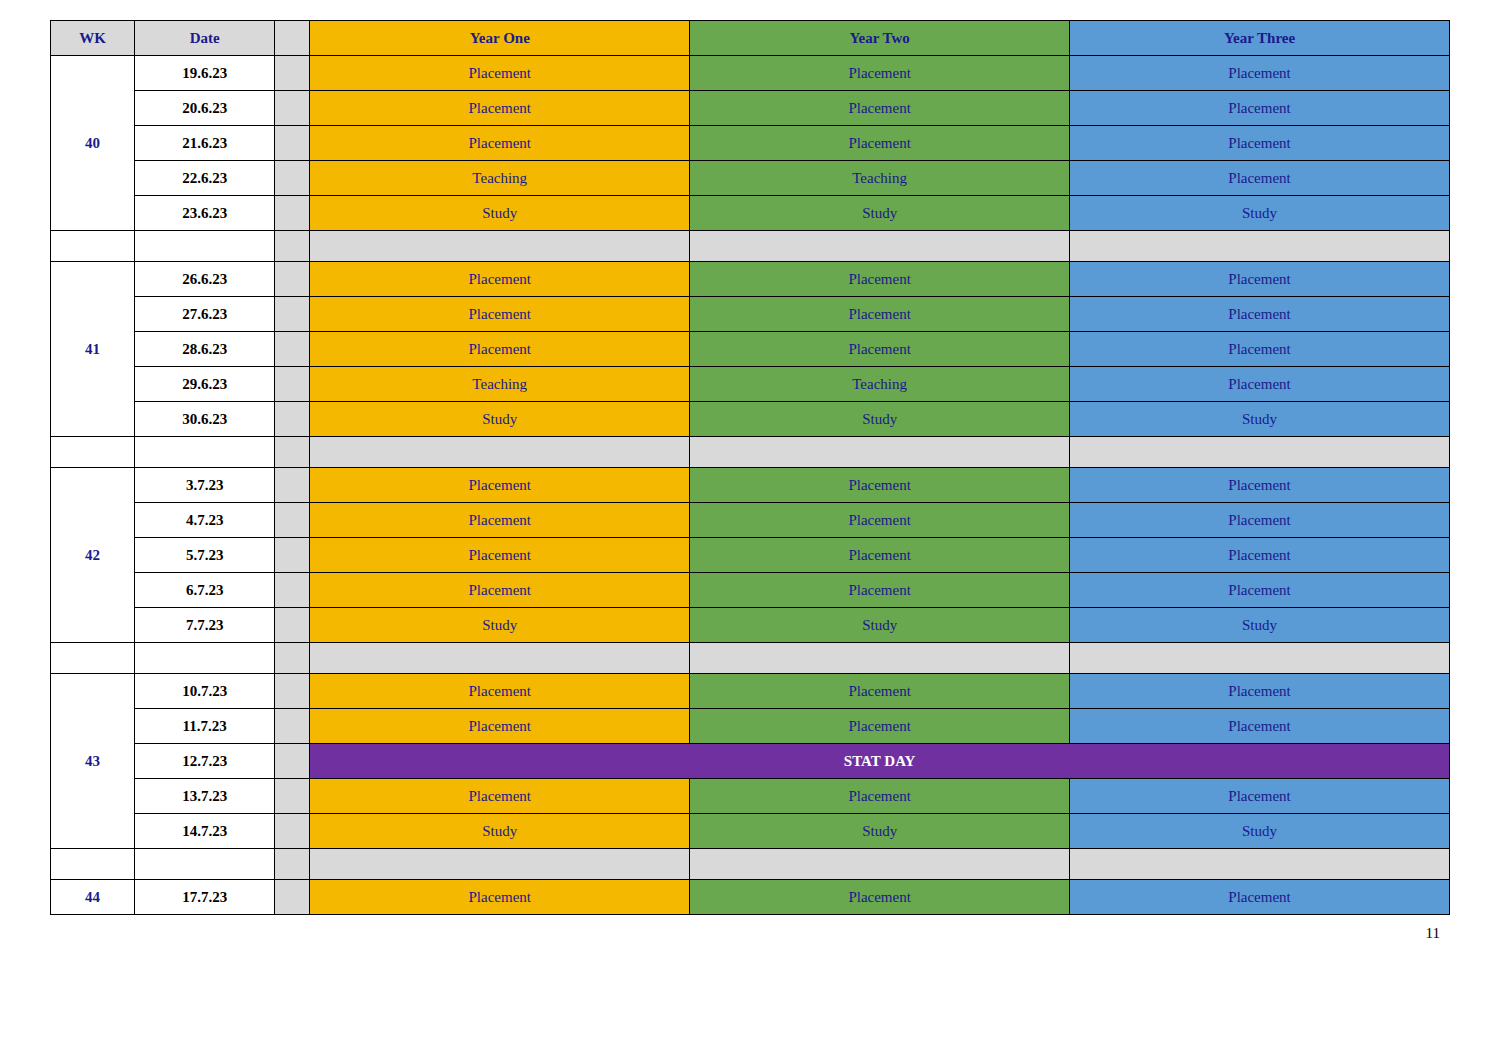| WK | Date | | Year One | Year Two | Year Three |
| --- | --- | --- | --- | --- | --- |
| 40 | 19.6.23 | | Placement | Placement | Placement |
| 20.6.23 | | Placement | Placement | Placement |
| 21.6.23 | | Placement | Placement | Placement |
| 22.6.23 | | Teaching | Teaching | Placement |
| 23.6.23 | | Study | Study | Study |
| 41 | 26.6.23 | | Placement | Placement | Placement |
| 27.6.23 | | Placement | Placement | Placement |
| 28.6.23 | | Placement | Placement | Placement |
| 29.6.23 | | Teaching | Teaching | Placement |
| 30.6.23 | | Study | Study | Study |
| 42 | 3.7.23 | | Placement | Placement | Placement |
| 4.7.23 | | Placement | Placement | Placement |
| 5.7.23 | | Placement | Placement | Placement |
| 6.7.23 | | Placement | Placement | Placement |
| 7.7.23 | | Study | Study | Study |
| 43 | 10.7.23 | | Placement | Placement | Placement |
| 11.7.23 | | Placement | Placement | Placement |
| 12.7.23 | | STAT DAY |
| 13.7.23 | | Placement | Placement | Placement |
| 14.7.23 | | Study | Study | Study |
| 44 | 17.7.23 | | Placement | Placement | Placement |
11